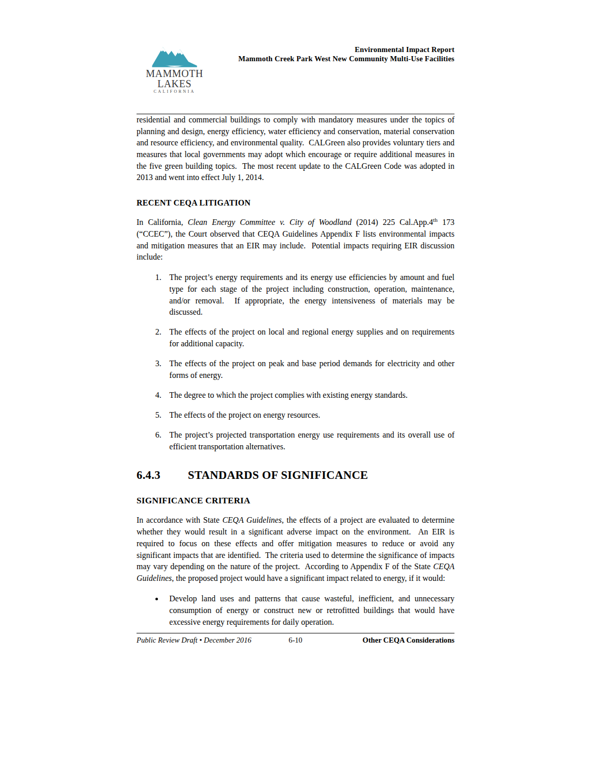MAMMOTH LAKES
CALIFORNIA
Environmental Impact Report
Mammoth Creek Park West New Community Multi-Use Facilities
residential and commercial buildings to comply with mandatory measures under the topics of planning and design, energy efficiency, water efficiency and conservation, material conservation and resource efficiency, and environmental quality. CALGreen also provides voluntary tiers and measures that local governments may adopt which encourage or require additional measures in the five green building topics. The most recent update to the CALGreen Code was adopted in 2013 and went into effect July 1, 2014.
RECENT CEQA LITIGATION
In California, Clean Energy Committee v. City of Woodland (2014) 225 Cal.App.4th 173 (“CCEC”), the Court observed that CEQA Guidelines Appendix F lists environmental impacts and mitigation measures that an EIR may include. Potential impacts requiring EIR discussion include:
The project’s energy requirements and its energy use efficiencies by amount and fuel type for each stage of the project including construction, operation, maintenance, and/or removal. If appropriate, the energy intensiveness of materials may be discussed.
The effects of the project on local and regional energy supplies and on requirements for additional capacity.
The effects of the project on peak and base period demands for electricity and other forms of energy.
The degree to which the project complies with existing energy standards.
The effects of the project on energy resources.
The project’s projected transportation energy use requirements and its overall use of efficient transportation alternatives.
6.4.3 STANDARDS OF SIGNIFICANCE
SIGNIFICANCE CRITERIA
In accordance with State CEQA Guidelines, the effects of a project are evaluated to determine whether they would result in a significant adverse impact on the environment. An EIR is required to focus on these effects and offer mitigation measures to reduce or avoid any significant impacts that are identified. The criteria used to determine the significance of impacts may vary depending on the nature of the project. According to Appendix F of the State CEQA Guidelines, the proposed project would have a significant impact related to energy, if it would:
Develop land uses and patterns that cause wasteful, inefficient, and unnecessary consumption of energy or construct new or retrofitted buildings that would have excessive energy requirements for daily operation.
Public Review Draft • December 2016
6-10
Other CEQA Considerations